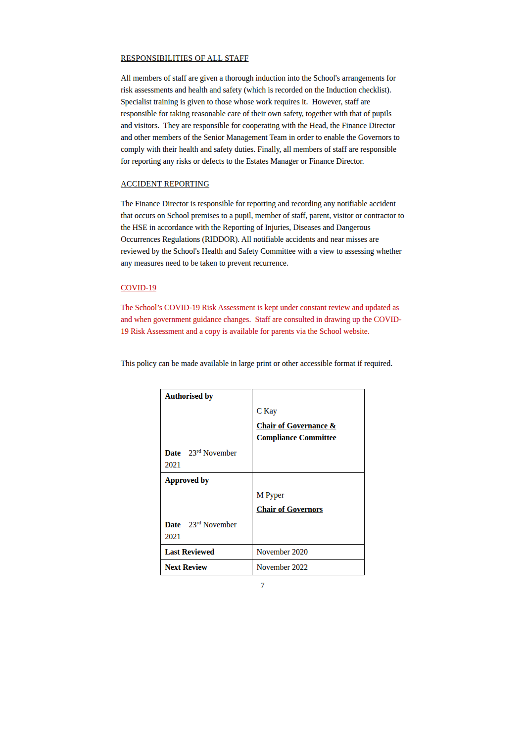RESPONSIBILITIES OF ALL STAFF
All members of staff are given a thorough induction into the School's arrangements for risk assessments and health and safety (which is recorded on the Induction checklist). Specialist training is given to those whose work requires it. However, staff are responsible for taking reasonable care of their own safety, together with that of pupils and visitors. They are responsible for cooperating with the Head, the Finance Director and other members of the Senior Management Team in order to enable the Governors to comply with their health and safety duties. Finally, all members of staff are responsible for reporting any risks or defects to the Estates Manager or Finance Director.
ACCIDENT REPORTING
The Finance Director is responsible for reporting and recording any notifiable accident that occurs on School premises to a pupil, member of staff, parent, visitor or contractor to the HSE in accordance with the Reporting of Injuries, Diseases and Dangerous Occurrences Regulations (RIDDOR). All notifiable accidents and near misses are reviewed by the School's Health and Safety Committee with a view to assessing whether any measures need to be taken to prevent recurrence.
COVID-19
The School’s COVID-19 Risk Assessment is kept under constant review and updated as and when government guidance changes. Staff are consulted in drawing up the COVID-19 Risk Assessment and a copy is available for parents via the School website.
This policy can be made available in large print or other accessible format if required.
| Authorised by | |
| | C Kay |
| | Chair of Governance & Compliance Committee |
| Date 23 rd November 2021 | |
| Approved by | |
| | M Pyper |
| | Chair of Governors |
| Date 23 rd November 2021 | |
| Last Reviewed | November 2020 |
| Next Review | November 2022 |
7